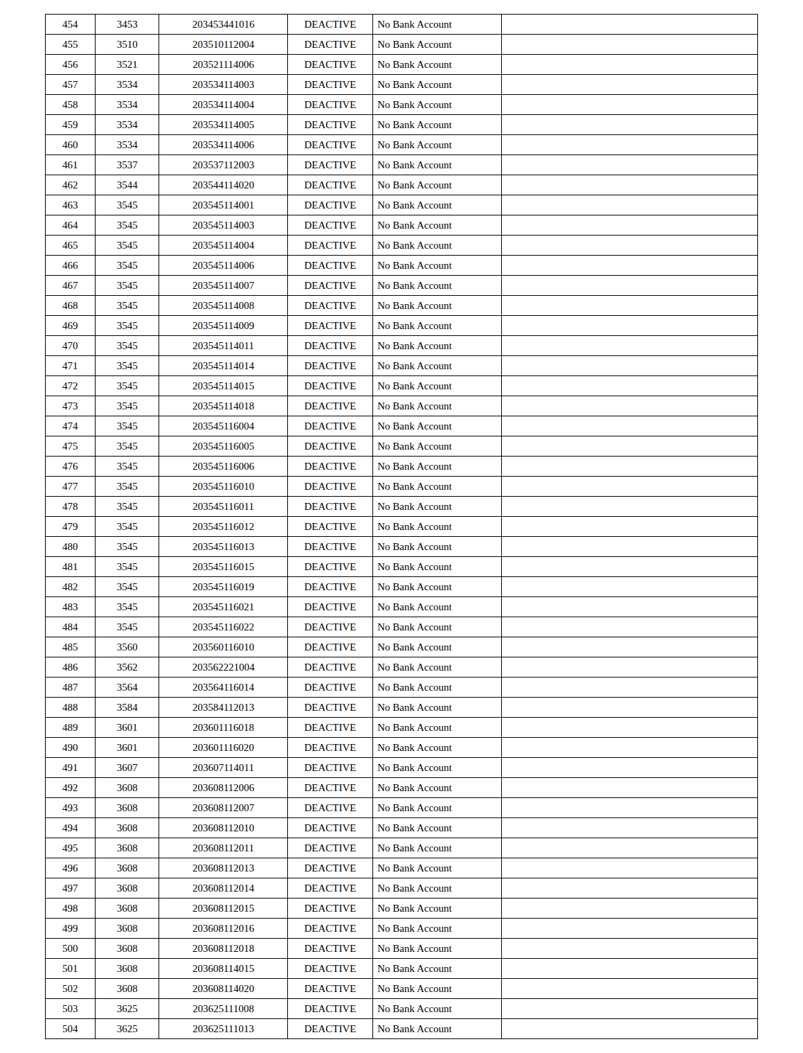| 454 | 3453 | 203453441016 | DEACTIVE | No Bank Account | |
| 455 | 3510 | 203510112004 | DEACTIVE | No Bank Account | |
| 456 | 3521 | 203521114006 | DEACTIVE | No Bank Account | |
| 457 | 3534 | 203534114003 | DEACTIVE | No Bank Account | |
| 458 | 3534 | 203534114004 | DEACTIVE | No Bank Account | |
| 459 | 3534 | 203534114005 | DEACTIVE | No Bank Account | |
| 460 | 3534 | 203534114006 | DEACTIVE | No Bank Account | |
| 461 | 3537 | 203537112003 | DEACTIVE | No Bank Account | |
| 462 | 3544 | 203544114020 | DEACTIVE | No Bank Account | |
| 463 | 3545 | 203545114001 | DEACTIVE | No Bank Account | |
| 464 | 3545 | 203545114003 | DEACTIVE | No Bank Account | |
| 465 | 3545 | 203545114004 | DEACTIVE | No Bank Account | |
| 466 | 3545 | 203545114006 | DEACTIVE | No Bank Account | |
| 467 | 3545 | 203545114007 | DEACTIVE | No Bank Account | |
| 468 | 3545 | 203545114008 | DEACTIVE | No Bank Account | |
| 469 | 3545 | 203545114009 | DEACTIVE | No Bank Account | |
| 470 | 3545 | 203545114011 | DEACTIVE | No Bank Account | |
| 471 | 3545 | 203545114014 | DEACTIVE | No Bank Account | |
| 472 | 3545 | 203545114015 | DEACTIVE | No Bank Account | |
| 473 | 3545 | 203545114018 | DEACTIVE | No Bank Account | |
| 474 | 3545 | 203545116004 | DEACTIVE | No Bank Account | |
| 475 | 3545 | 203545116005 | DEACTIVE | No Bank Account | |
| 476 | 3545 | 203545116006 | DEACTIVE | No Bank Account | |
| 477 | 3545 | 203545116010 | DEACTIVE | No Bank Account | |
| 478 | 3545 | 203545116011 | DEACTIVE | No Bank Account | |
| 479 | 3545 | 203545116012 | DEACTIVE | No Bank Account | |
| 480 | 3545 | 203545116013 | DEACTIVE | No Bank Account | |
| 481 | 3545 | 203545116015 | DEACTIVE | No Bank Account | |
| 482 | 3545 | 203545116019 | DEACTIVE | No Bank Account | |
| 483 | 3545 | 203545116021 | DEACTIVE | No Bank Account | |
| 484 | 3545 | 203545116022 | DEACTIVE | No Bank Account | |
| 485 | 3560 | 203560116010 | DEACTIVE | No Bank Account | |
| 486 | 3562 | 203562221004 | DEACTIVE | No Bank Account | |
| 487 | 3564 | 203564116014 | DEACTIVE | No Bank Account | |
| 488 | 3584 | 203584112013 | DEACTIVE | No Bank Account | |
| 489 | 3601 | 203601116018 | DEACTIVE | No Bank Account | |
| 490 | 3601 | 203601116020 | DEACTIVE | No Bank Account | |
| 491 | 3607 | 203607114011 | DEACTIVE | No Bank Account | |
| 492 | 3608 | 203608112006 | DEACTIVE | No Bank Account | |
| 493 | 3608 | 203608112007 | DEACTIVE | No Bank Account | |
| 494 | 3608 | 203608112010 | DEACTIVE | No Bank Account | |
| 495 | 3608 | 203608112011 | DEACTIVE | No Bank Account | |
| 496 | 3608 | 203608112013 | DEACTIVE | No Bank Account | |
| 497 | 3608 | 203608112014 | DEACTIVE | No Bank Account | |
| 498 | 3608 | 203608112015 | DEACTIVE | No Bank Account | |
| 499 | 3608 | 203608112016 | DEACTIVE | No Bank Account | |
| 500 | 3608 | 203608112018 | DEACTIVE | No Bank Account | |
| 501 | 3608 | 203608114015 | DEACTIVE | No Bank Account | |
| 502 | 3608 | 203608114020 | DEACTIVE | No Bank Account | |
| 503 | 3625 | 203625111008 | DEACTIVE | No Bank Account | |
| 504 | 3625 | 203625111013 | DEACTIVE | No Bank Account | |